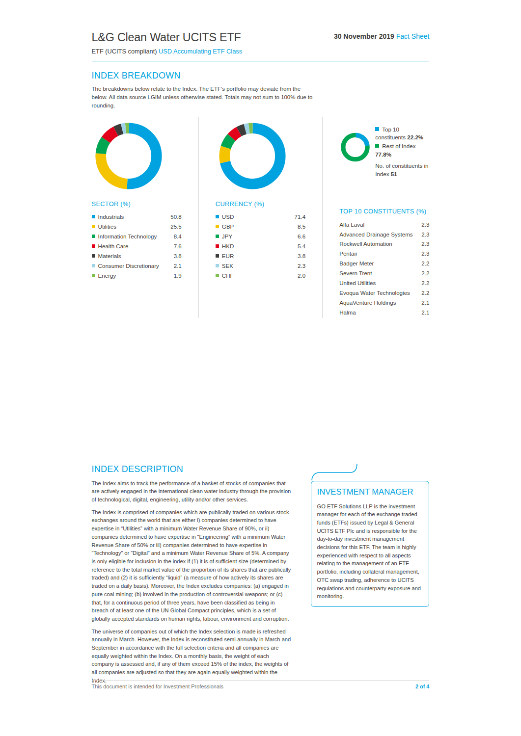L&G Clean Water UCITS ETF
ETF (UCITS compliant) USD Accumulating ETF Class
30 November 2019 Fact Sheet
INDEX BREAKDOWN
The breakdowns below relate to the Index. The ETF’s portfolio may deviate from the below. All data source LGIM unless otherwise stated. Totals may not sum to 100% due to rounding.
SECTOR (%)
| Industrials | 50.8 |
| Utilities | 25.5 |
| Information Technology | 8.4 |
| Health Care | 7.6 |
| Materials | 3.8 |
| Consumer Discretionary | 2.1 |
| Energy | 1.9 |
CURRENCY (%)
| USD | 71.4 |
| GBP | 8.5 |
| JPY | 6.6 |
| HKD | 5.4 |
| EUR | 3.8 |
| SEK | 2.3 |
| CHF | 2.0 |
Top 10 constituents 22.2%
Rest of Index 77.8%
No. of constituents in Index 51
TOP 10 CONSTITUENTS (%)
| Alfa Laval | 2.3 |
| Advanced Drainage Systems | 2.3 |
| Rockwell Automation | 2.3 |
| Pentair | 2.3 |
| Badger Meter | 2.2 |
| Severn Trent | 2.2 |
| United Utilities | 2.2 |
| Evoqua Water Technologies | 2.2 |
| AquaVenture Holdings | 2.1 |
| Halma | 2.1 |
INDEX DESCRIPTION
The Index aims to track the performance of a basket of stocks of companies that are actively engaged in the international clean water industry through the provision of technological, digital, engineering, utility and/or other services.
The Index is comprised of companies which are publically traded on various stock exchanges around the world that are either i) companies determined to have expertise in “Utilities” with a minimum Water Revenue Share of 90%, or ii) companies determined to have expertise in “Engineering” with a minimum Water Revenue Share of 50% or iii) companies determined to have expertise in “Technology” or “Digital” and a minimum Water Revenue Share of 5%. A company is only eligible for inclusion in the index if (1) it is of sufficient size (determined by reference to the total market value of the proportion of its shares that are publically traded) and (2) it is sufficiently “liquid” (a measure of how actively its shares are traded on a daily basis). Moreover, the Index excludes companies: (a) engaged in pure coal mining; (b) involved in the production of controversial weapons; or (c) that, for a continuous period of three years, have been classified as being in breach of at least one of the UN Global Compact principles, which is a set of globally accepted standards on human rights, labour, environment and corruption.
The universe of companies out of which the Index selection is made is refreshed annually in March. However, the Index is reconstituted semi-annually in March and September in accordance with the full selection criteria and all companies are equally weighted within the Index. On a monthly basis, the weight of each company is assessed and, if any of them exceed 15% of the index, the weights of all companies are adjusted so that they are again equally weighted within the Index.
INVESTMENT MANAGER
GO ETF Solutions LLP is the investment manager for each of the exchange traded funds (ETFs) issued by Legal & General UCITS ETF Plc and is responsible for the day-to-day investment management decisions for this ETF. The team is highly experienced with respect to all aspects relating to the management of an ETF portfolio, including collateral management, OTC swap trading, adherence to UCITS regulations and counterparty exposure and monitoring.
This document is intended for Investment Professionals 2 of 4